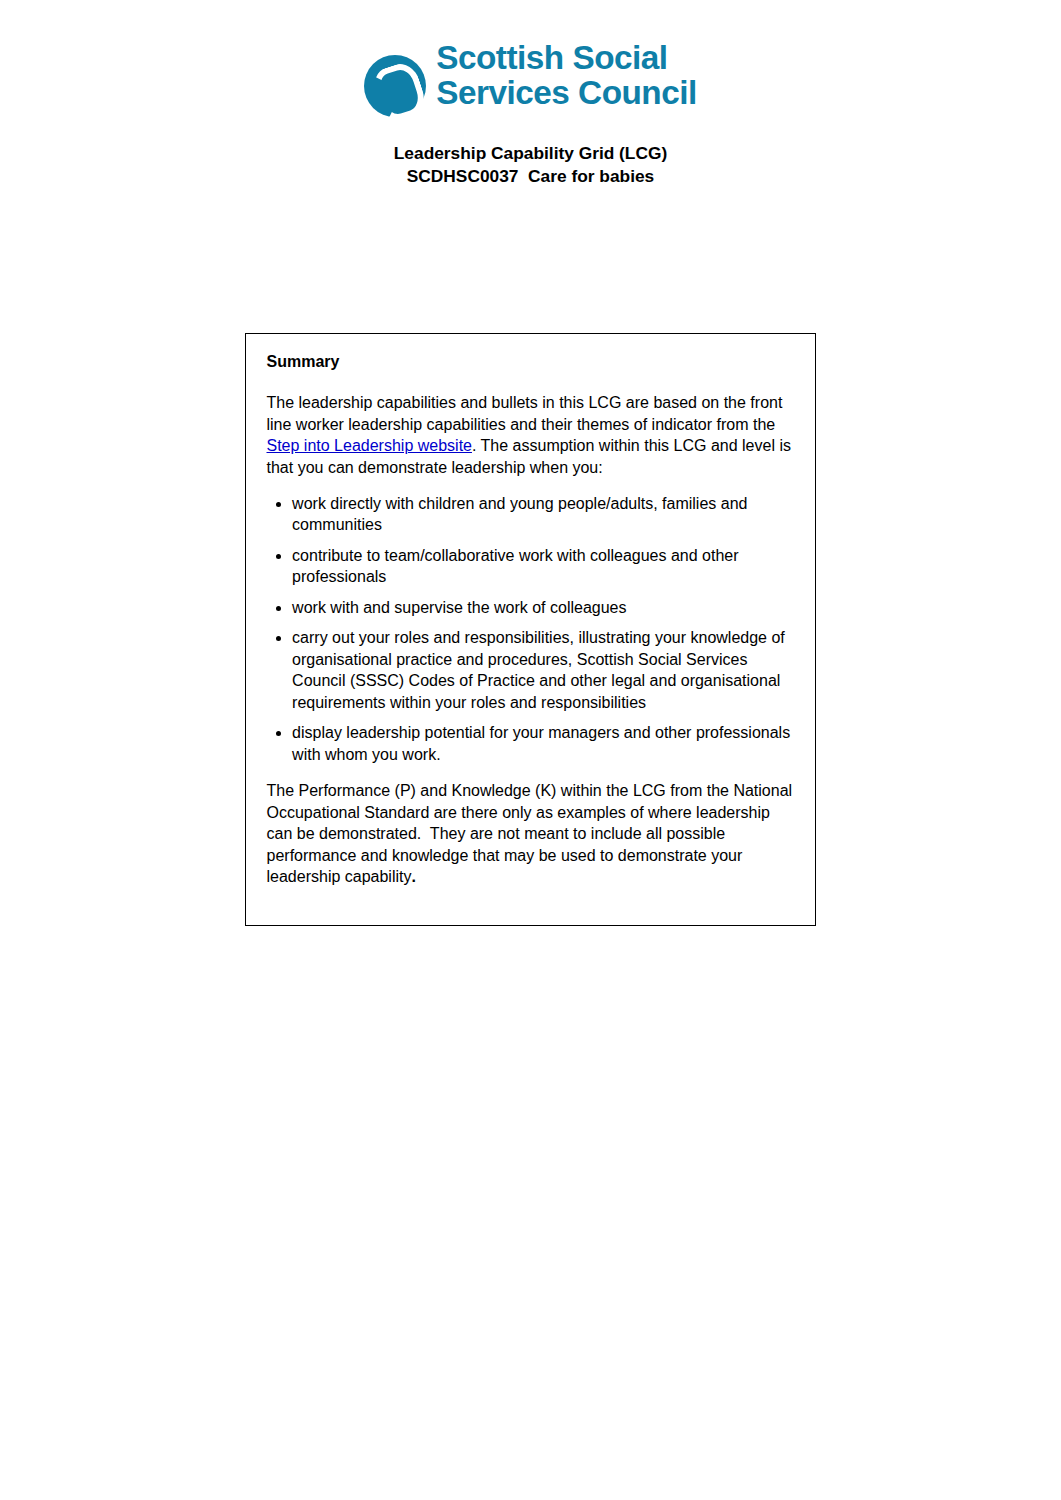Scottish Social Services Council
Leadership Capability Grid (LCG) SCDHSC0037 Care for babies
Summary
The leadership capabilities and bullets in this LCG are based on the front line worker leadership capabilities and their themes of indicator from the Step into Leadership website. The assumption within this LCG and level is that you can demonstrate leadership when you:
work directly with children and young people/adults, families and communities
contribute to team/collaborative work with colleagues and other professionals
work with and supervise the work of colleagues
carry out your roles and responsibilities, illustrating your knowledge of organisational practice and procedures, Scottish Social Services Council (SSSC) Codes of Practice and other legal and organisational requirements within your roles and responsibilities
display leadership potential for your managers and other professionals with whom you work.
The Performance (P) and Knowledge (K) within the LCG from the National Occupational Standard are there only as examples of where leadership can be demonstrated. They are not meant to include all possible performance and knowledge that may be used to demonstrate your leadership capability.